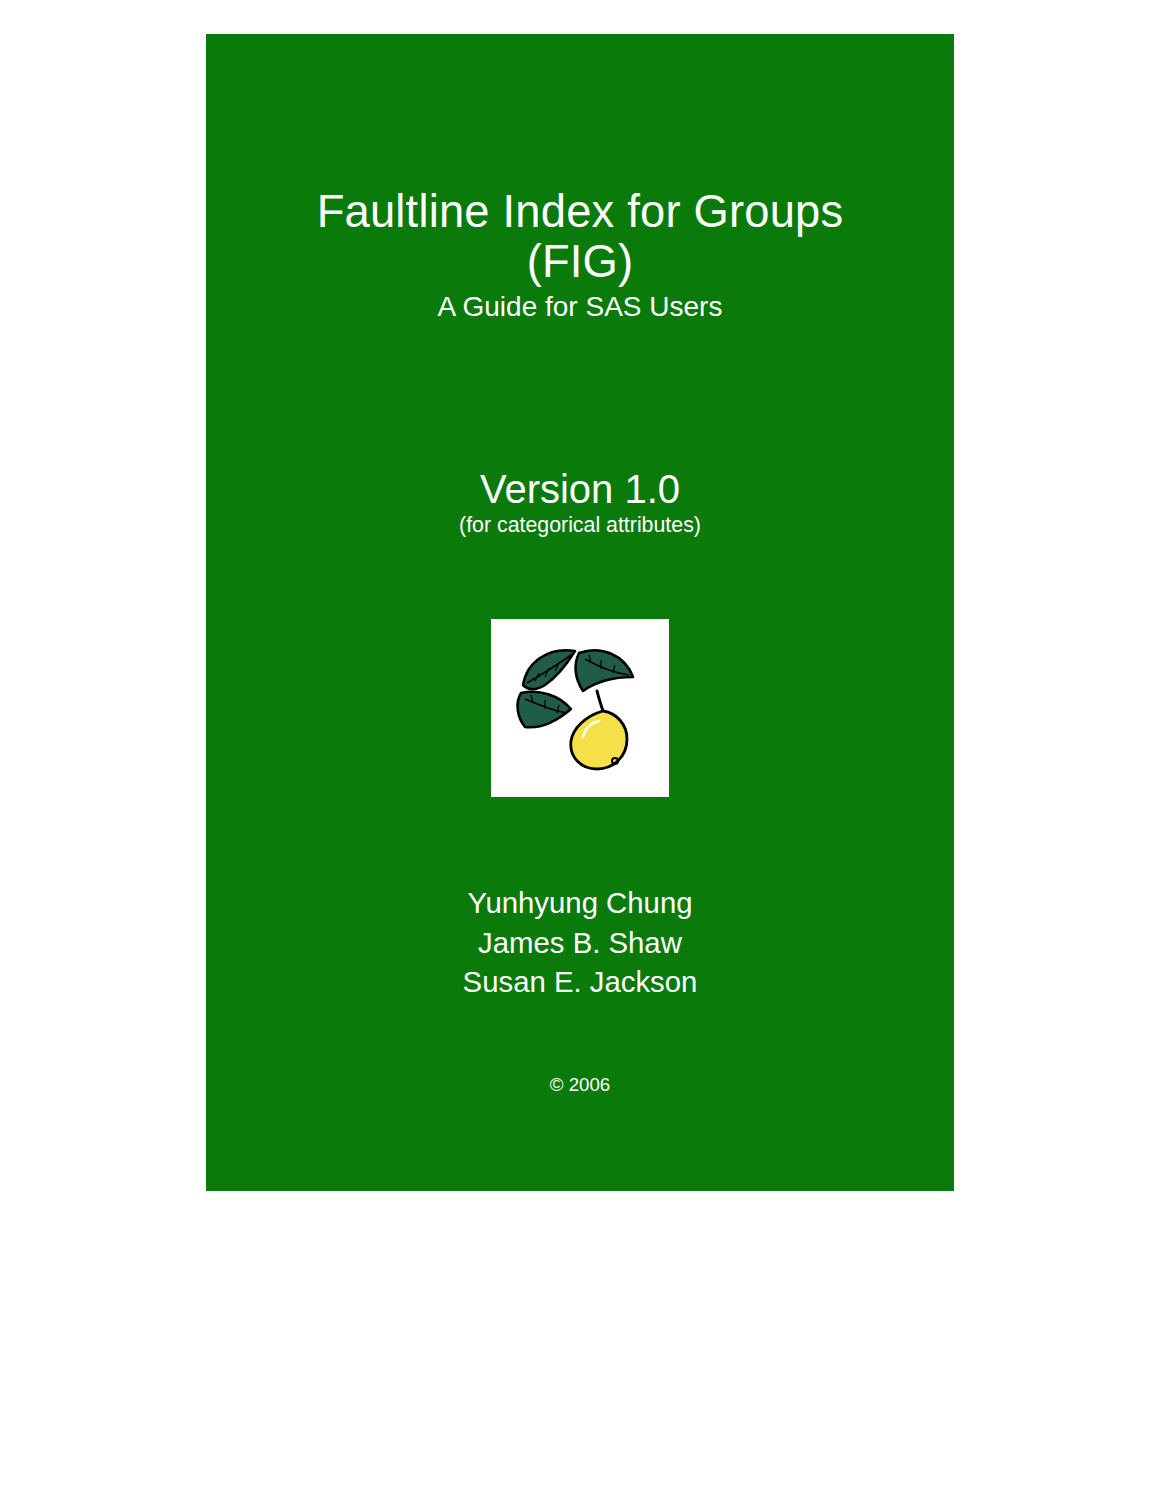Faultline Index for Groups (FIG)
A Guide for SAS Users
Version 1.0
(for categorical attributes)
Yunhyung Chung
James B. Shaw
Susan E. Jackson
© 2006